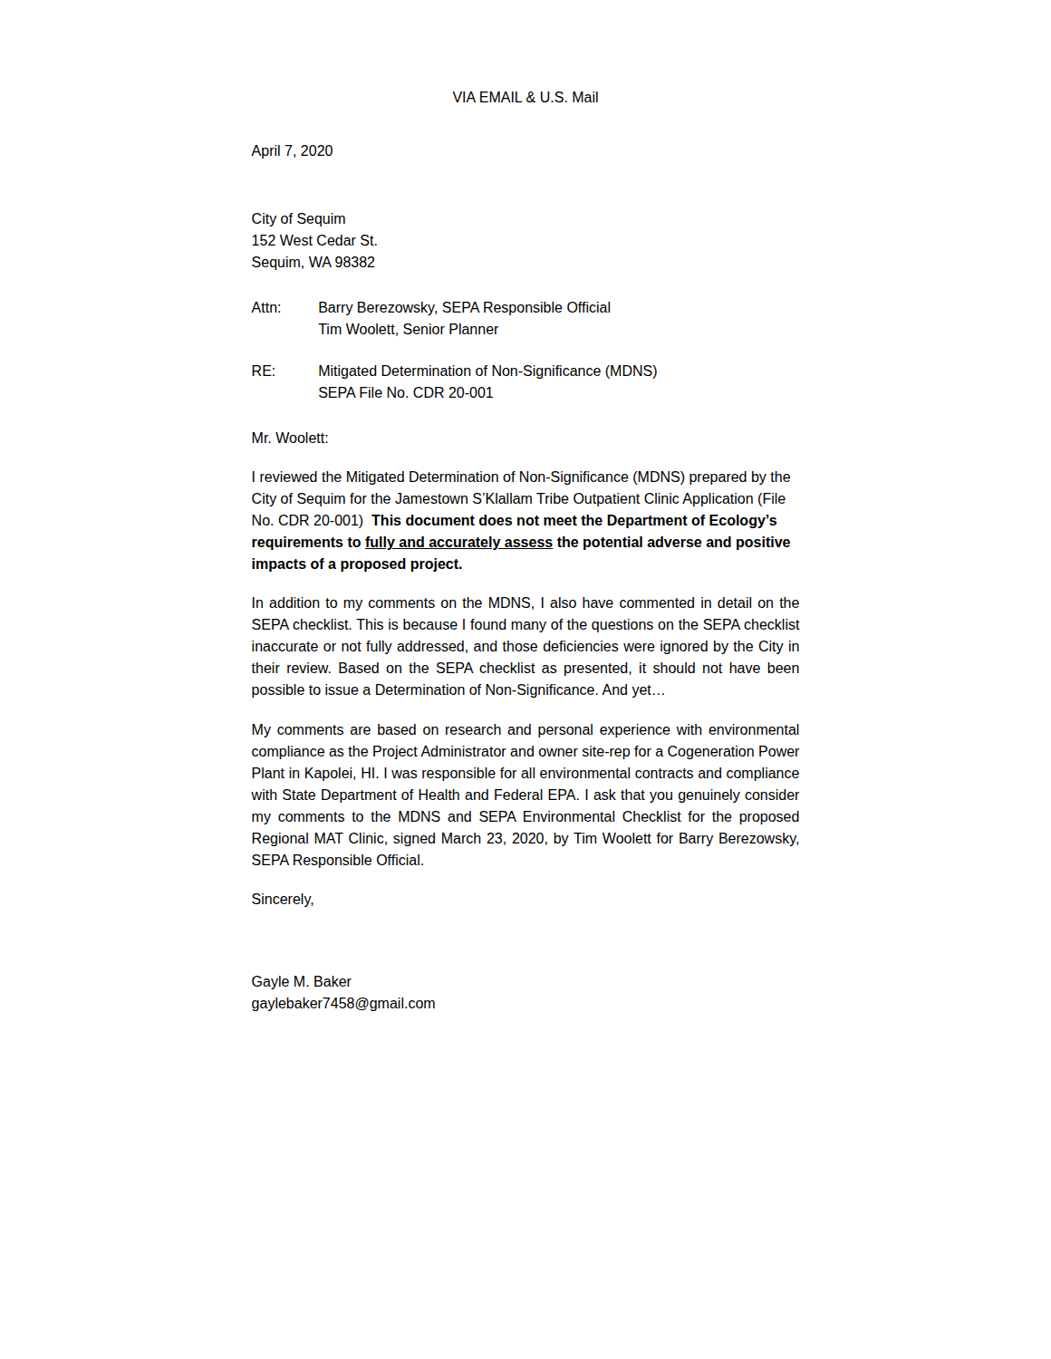VIA EMAIL & U.S. Mail
April 7, 2020
City of Sequim
152 West Cedar St.
Sequim, WA 98382
| Attn: | Barry Berezowsky, SEPA Responsible Official |
| | Tim Woolett, Senior Planner |
| RE: | Mitigated Determination of Non-Significance (MDNS) |
| | SEPA File No. CDR 20-001 |
Mr. Woolett:
I reviewed the Mitigated Determination of Non-Significance (MDNS) prepared by the City of Sequim for the Jamestown S’Klallam Tribe Outpatient Clinic Application (File No. CDR 20-001) This document does not meet the Department of Ecology’s requirements to fully and accurately assess the potential adverse and positive impacts of a proposed project.
In addition to my comments on the MDNS, I also have commented in detail on the SEPA checklist. This is because I found many of the questions on the SEPA checklist inaccurate or not fully addressed, and those deficiencies were ignored by the City in their review. Based on the SEPA checklist as presented, it should not have been possible to issue a Determination of Non-Significance. And yet…
My comments are based on research and personal experience with environmental compliance as the Project Administrator and owner site-rep for a Cogeneration Power Plant in Kapolei, HI. I was responsible for all environmental contracts and compliance with State Department of Health and Federal EPA. I ask that you genuinely consider my comments to the MDNS and SEPA Environmental Checklist for the proposed Regional MAT Clinic, signed March 23, 2020, by Tim Woolett for Barry Berezowsky, SEPA Responsible Official.
Sincerely,
Gayle M. Baker
gaylebaker7458@gmail.com